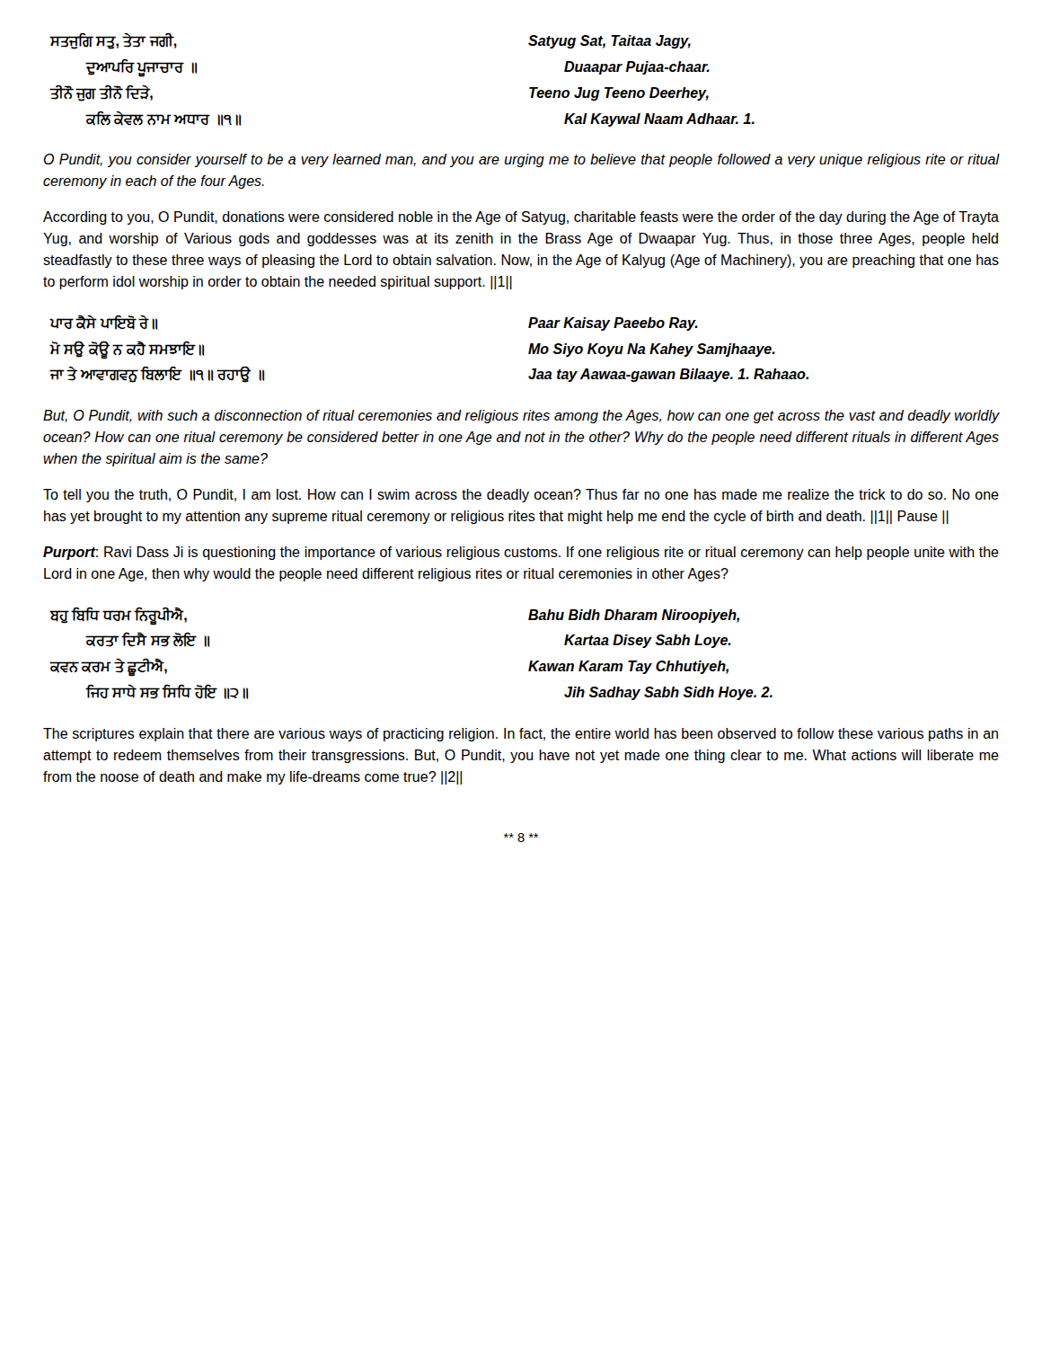| ਸਤਜੁਗਿ ਸਤੁ, ਤੇਤਾ ਜਗੀ, | Satyug Sat, Taitaa Jagy, |
| ਦੁਆਪਰਿ ਪੂਜਾਚਾਰ ॥ | Duaapar Pujaa-chaar. |
| ਤੀਨੌ ਜੁਗ ਤੀਨੌ ਦਿੜੇ, | Teeno Jug Teeno Deerhey, |
| ਕਲਿ ਕੇਵਲ ਨਾਮ ਅਧਾਰ ॥੧॥ | Kal Kaywal Naam Adhaar. 1. |
O Pundit, you consider yourself to be a very learned man, and you are urging me to believe that people followed a very unique religious rite or ritual ceremony in each of the four Ages.
According to you, O Pundit, donations were considered noble in the Age of Satyug, charitable feasts were the order of the day during the Age of Trayta Yug, and worship of Various gods and goddesses was at its zenith in the Brass Age of Dwaapar Yug. Thus, in those three Ages, people held steadfastly to these three ways of pleasing the Lord to obtain salvation. Now, in the Age of Kalyug (Age of Machinery), you are preaching that one has to perform idol worship in order to obtain the needed spiritual support. ||1||
| ਪਾਰ ਕੈਸੇ ਪਾਇਬੋ ਰੇ॥ | Paar Kaisay Paeebo Ray. |
| ਮੋ ਸਉ ਕੋਊ ਨ ਕਹੈ ਸਮਝਾਇ॥ | Mo Siyo Koyu Na Kahey Samjhaaye. |
| ਜਾ ਤੇ ਆਵਾਗਵਨੁ ਬਿਲਾਇ ॥੧॥ ਰਹਾਉ ॥ | Jaa tay Aawaa-gawan Bilaaye. 1. Rahaao. |
But, O Pundit, with such a disconnection of ritual ceremonies and religious rites among the Ages, how can one get across the vast and deadly worldly ocean? How can one ritual ceremony be considered better in one Age and not in the other? Why do the people need different rituals in different Ages when the spiritual aim is the same?
To tell you the truth, O Pundit, I am lost. How can I swim across the deadly ocean? Thus far no one has made me realize the trick to do so. No one has yet brought to my attention any supreme ritual ceremony or religious rites that might help me end the cycle of birth and death. ||1|| Pause ||
Purport: Ravi Dass Ji is questioning the importance of various religious customs. If one religious rite or ritual ceremony can help people unite with the Lord in one Age, then why would the people need different religious rites or ritual ceremonies in other Ages?
| ਬਹੁ ਬਿਧਿ ਧਰਮ ਨਿਰੂਪੀਐ, | Bahu Bidh Dharam Niroopiyeh, |
| ਕਰਤਾ ਦਿਸੈ ਸਭ ਲੋਇ ॥ | Kartaa Disey Sabh Loye. |
| ਕਵਨ ਕਰਮ ਤੇ ਛੂਟੀਐ, | Kawan Karam Tay Chhutiyeh, |
| ਜਿਹ ਸਾਧੇ ਸਭ ਸਿਧਿ ਹੋਇ ॥੨॥ | Jih Sadhay Sabh Sidh Hoye. 2. |
The scriptures explain that there are various ways of practicing religion. In fact, the entire world has been observed to follow these various paths in an attempt to redeem themselves from their transgressions. But, O Pundit, you have not yet made one thing clear to me. What actions will liberate me from the noose of death and make my life-dreams come true? ||2||
** 8 **